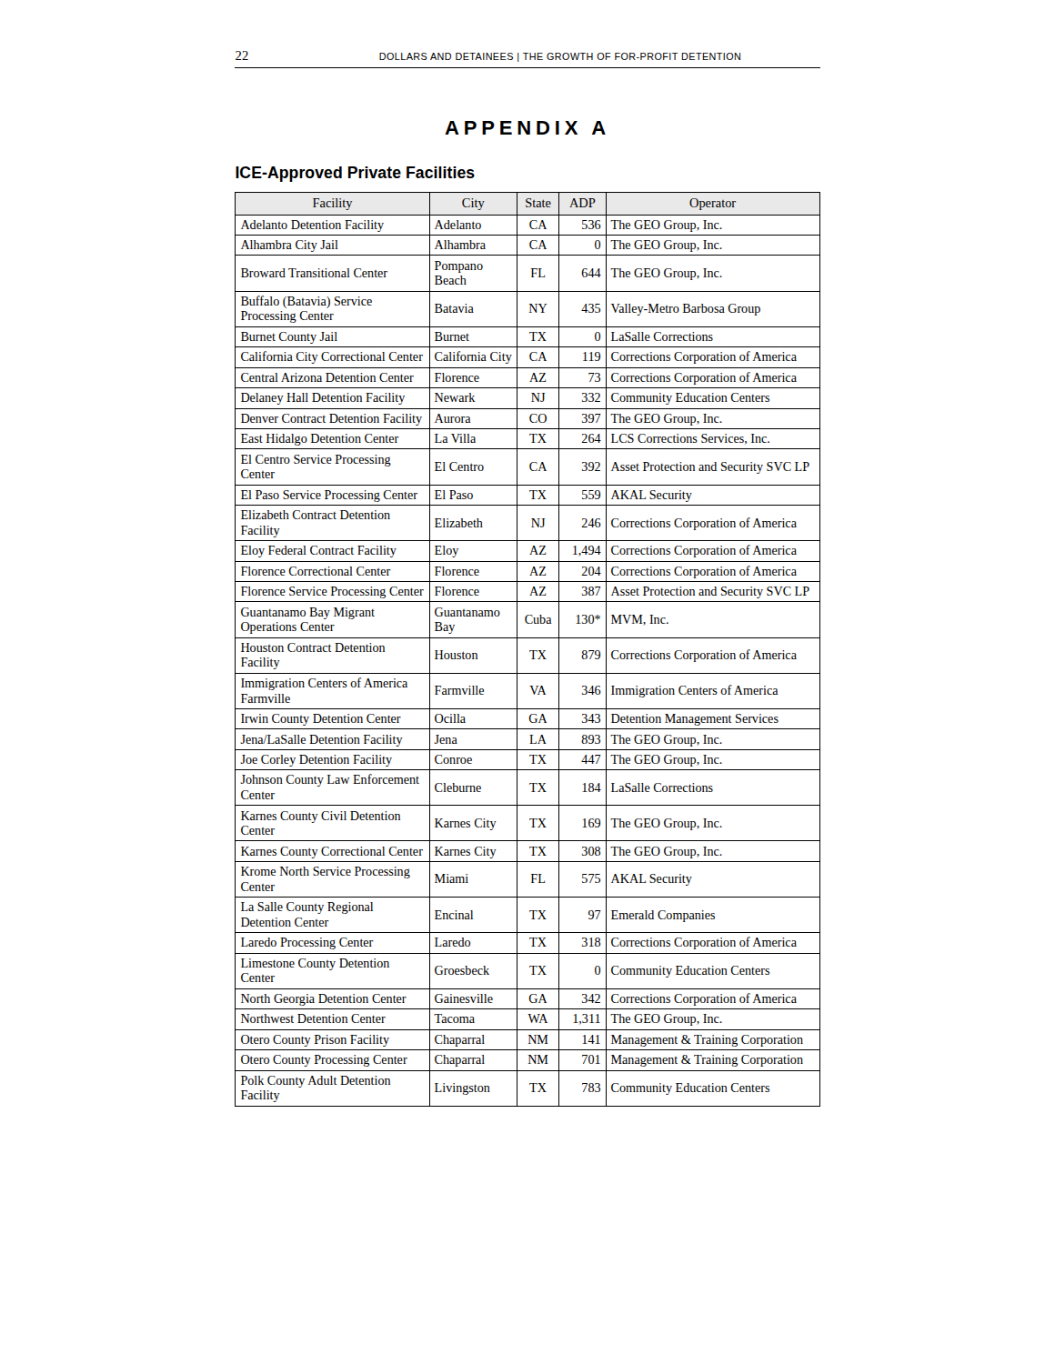22
Dollars and Detainees | The Growth of For-Profit Detention
APPENDIX A
ICE-Approved Private Facilities
| Facility | City | State | ADP | Operator |
| --- | --- | --- | --- | --- |
| Adelanto Detention Facility | Adelanto | CA | 536 | The GEO Group, Inc. |
| Alhambra City Jail | Alhambra | CA | 0 | The GEO Group, Inc. |
| Broward Transitional Center | Pompano Beach | FL | 644 | The GEO Group, Inc. |
| Buffalo (Batavia) Service Processing Center | Batavia | NY | 435 | Valley-Metro Barbosa Group |
| Burnet County Jail | Burnet | TX | 0 | LaSalle Corrections |
| California City Correctional Center | California City | CA | 119 | Corrections Corporation of America |
| Central Arizona Detention Center | Florence | AZ | 73 | Corrections Corporation of America |
| Delaney Hall Detention Facility | Newark | NJ | 332 | Community Education Centers |
| Denver Contract Detention Facility | Aurora | CO | 397 | The GEO Group, Inc. |
| East Hidalgo Detention Center | La Villa | TX | 264 | LCS Corrections Services, Inc. |
| El Centro Service Processing Center | El Centro | CA | 392 | Asset Protection and Security SVC LP |
| El Paso Service Processing Center | El Paso | TX | 559 | AKAL Security |
| Elizabeth Contract Detention Facility | Elizabeth | NJ | 246 | Corrections Corporation of America |
| Eloy Federal Contract Facility | Eloy | AZ | 1,494 | Corrections Corporation of America |
| Florence Correctional Center | Florence | AZ | 204 | Corrections Corporation of America |
| Florence Service Processing Center | Florence | AZ | 387 | Asset Protection and Security SVC LP |
| Guantanamo Bay Migrant Operations Center | Guantanamo Bay | Cuba | 130* | MVM, Inc. |
| Houston Contract Detention Facility | Houston | TX | 879 | Corrections Corporation of America |
| Immigration Centers of America Farmville | Farmville | VA | 346 | Immigration Centers of America |
| Irwin County Detention Center | Ocilla | GA | 343 | Detention Management Services |
| Jena/LaSalle Detention Facility | Jena | LA | 893 | The GEO Group, Inc. |
| Joe Corley Detention Facility | Conroe | TX | 447 | The GEO Group, Inc. |
| Johnson County Law Enforcement Center | Cleburne | TX | 184 | LaSalle Corrections |
| Karnes County Civil Detention Center | Karnes City | TX | 169 | The GEO Group, Inc. |
| Karnes County Correctional Center | Karnes City | TX | 308 | The GEO Group, Inc. |
| Krome North Service Processing Center | Miami | FL | 575 | AKAL Security |
| La Salle County Regional Detention Center | Encinal | TX | 97 | Emerald Companies |
| Laredo Processing Center | Laredo | TX | 318 | Corrections Corporation of America |
| Limestone County Detention Center | Groesbeck | TX | 0 | Community Education Centers |
| North Georgia Detention Center | Gainesville | GA | 342 | Corrections Corporation of America |
| Northwest Detention Center | Tacoma | WA | 1,311 | The GEO Group, Inc. |
| Otero County Prison Facility | Chaparral | NM | 141 | Management & Training Corporation |
| Otero County Processing Center | Chaparral | NM | 701 | Management & Training Corporation |
| Polk County Adult Detention Facility | Livingston | TX | 783 | Community Education Centers |